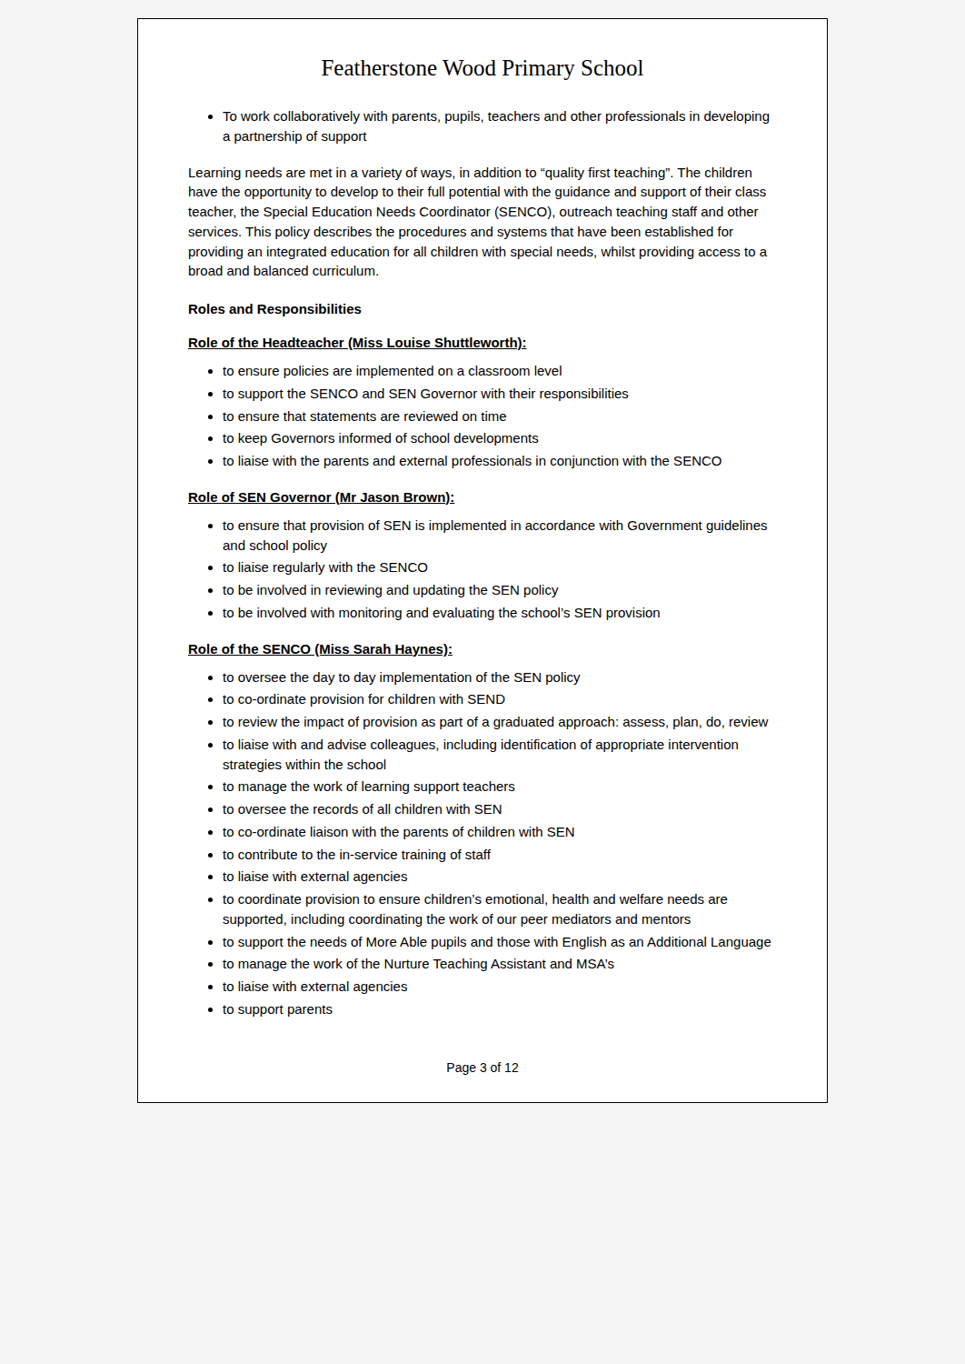Featherstone Wood Primary School
To work collaboratively with parents, pupils, teachers and other professionals in developing a partnership of support
Learning needs are met in a variety of ways, in addition to “quality first teaching”. The children have the opportunity to develop to their full potential with the guidance and support of their class teacher, the Special Education Needs Coordinator (SENCO), outreach teaching staff and other services. This policy describes the procedures and systems that have been established for providing an integrated education for all children with special needs, whilst providing access to a broad and balanced curriculum.
Roles and Responsibilities
Role of the Headteacher (Miss Louise Shuttleworth):
to ensure policies are implemented on a classroom level
to support the SENCO and SEN Governor with their responsibilities
to ensure that statements are reviewed on time
to keep Governors informed of school developments
to liaise with the parents and external professionals in conjunction with the SENCO
Role of SEN Governor (Mr Jason Brown):
to ensure that provision of SEN is implemented in accordance with Government guidelines and school policy
to liaise regularly with the SENCO
to be involved in reviewing and updating the SEN policy
to be involved with monitoring and evaluating the school’s SEN provision
Role of the SENCO (Miss Sarah Haynes):
to oversee the day to day implementation of the SEN policy
to co-ordinate provision for children with SEND
to review the impact of provision as part of a graduated approach: assess, plan, do, review
to liaise with and advise colleagues, including identification of appropriate intervention strategies within the school
to manage the work of learning support teachers
to oversee the records of all children with SEN
to co-ordinate liaison with the parents of children with SEN
to contribute to the in-service training of staff
to liaise with external agencies
to coordinate provision to ensure children’s emotional, health and welfare needs are supported, including coordinating the work of our peer mediators and mentors
to support the needs of More Able pupils and those with English as an Additional Language
to manage the work of the Nurture Teaching Assistant and MSA’s
to liaise with external agencies
to support parents
Page 3 of 12